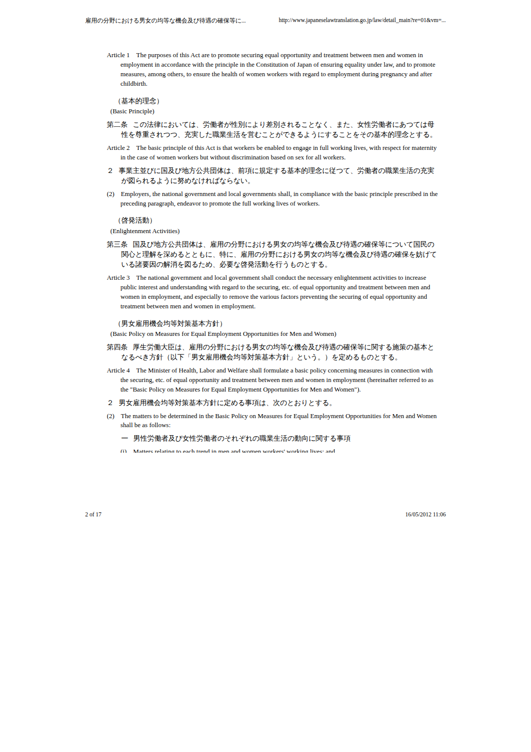雇用の分野における男女の均等な機会及び待遇の確保等に... http://www.japaneselawtranslation.go.jp/law/detail_main?re=01&vm=...
Article 1 The purposes of this Act are to promote securing equal opportunity and treatment between men and women in employment in accordance with the principle in the Constitution of Japan of ensuring equality under law, and to promote measures, among others, to ensure the health of women workers with regard to employment during pregnancy and after childbirth.
（基本的理念）
(Basic Principle)
第二条 この法律においては、労働者が性別により差別されることなく、また、女性労働者にあつては母性を尊重されつつ、充実した職業生活を営むことができるようにすることをその基本的理念とする。
Article 2 The basic principle of this Act is that workers be enabled to engage in full working lives, with respect for maternity in the case of women workers but without discrimination based on sex for all workers.
２ 事業主並びに国及び地方公共団体は、前項に規定する基本的理念に従つて、労働者の職業生活の充実が図られるように努めなければならない。
(2) Employers, the national government and local governments shall, in compliance with the basic principle prescribed in the preceding paragraph, endeavor to promote the full working lives of workers.
（啓発活動）
(Enlightenment Activities)
第三条 国及び地方公共団体は、雇用の分野における男女の均等な機会及び待遇の確保等について国民の関心と理解を深めるとともに、特に、雇用の分野における男女の均等な機会及び待遇の確保を妨げている諸要因の解消を図るため、必要な啓発活動を行うものとする。
Article 3 The national government and local government shall conduct the necessary enlightenment activities to increase public interest and understanding with regard to the securing, etc. of equal opportunity and treatment between men and women in employment, and especially to remove the various factors preventing the securing of equal opportunity and treatment between men and women in employment.
（男女雇用機会均等対策基本方針）
(Basic Policy on Measures for Equal Employment Opportunities for Men and Women)
第四条 厚生労働大臣は、雇用の分野における男女の均等な機会及び待遇の確保等に関する施策の基本となるべき方針（以下「男女雇用機会均等対策基本方針」という。）を定めるものとする。
Article 4 The Minister of Health, Labor and Welfare shall formulate a basic policy concerning measures in connection with the securing, etc. of equal opportunity and treatment between men and women in employment (hereinafter referred to as the "Basic Policy on Measures for Equal Employment Opportunities for Men and Women").
２ 男女雇用機会均等対策基本方針に定める事項は、次のとおりとする。
(2) The matters to be determined in the Basic Policy on Measures for Equal Employment Opportunities for Men and Women shall be as follows:
一 男性労働者及び女性労働者のそれぞれの職業生活の動向に関する事項
(i) Matters relating to each trend in men and women workers' working lives; and
2 of 17 16/05/2012 11:06